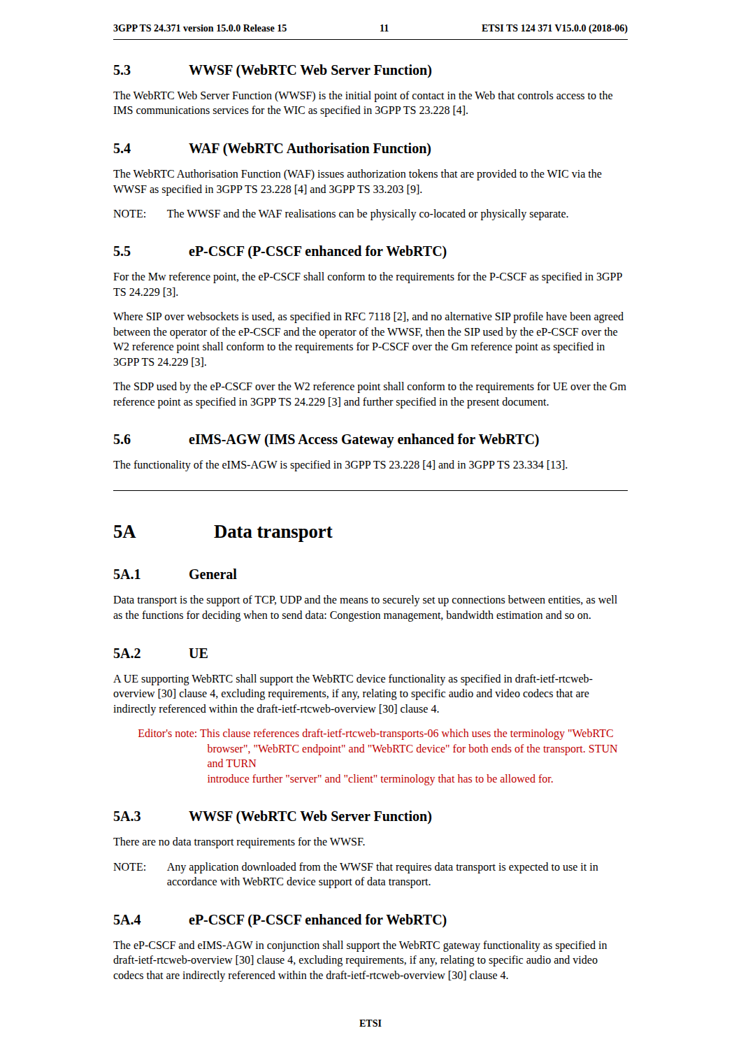3GPP TS 24.371 version 15.0.0 Release 15 11 ETSI TS 124 371 V15.0.0 (2018-06)
5.3 WWSF (WebRTC Web Server Function)
The WebRTC Web Server Function (WWSF) is the initial point of contact in the Web that controls access to the IMS communications services for the WIC as specified in 3GPP TS 23.228 [4].
5.4 WAF (WebRTC Authorisation Function)
The WebRTC Authorisation Function (WAF) issues authorization tokens that are provided to the WIC via the WWSF as specified in 3GPP TS 23.228 [4] and 3GPP TS 33.203 [9].
NOTE: The WWSF and the WAF realisations can be physically co-located or physically separate.
5.5 eP-CSCF (P-CSCF enhanced for WebRTC)
For the Mw reference point, the eP-CSCF shall conform to the requirements for the P-CSCF as specified in 3GPP TS 24.229 [3].
Where SIP over websockets is used, as specified in RFC 7118 [2], and no alternative SIP profile have been agreed between the operator of the eP-CSCF and the operator of the WWSF, then the SIP used by the eP-CSCF over the W2 reference point shall conform to the requirements for P-CSCF over the Gm reference point as specified in 3GPP TS 24.229 [3].
The SDP used by the eP-CSCF over the W2 reference point shall conform to the requirements for UE over the Gm reference point as specified in 3GPP TS 24.229 [3] and further specified in the present document.
5.6 eIMS-AGW (IMS Access Gateway enhanced for WebRTC)
The functionality of the eIMS-AGW is specified in 3GPP TS 23.228 [4] and in 3GPP TS 23.334 [13].
5A Data transport
5A.1 General
Data transport is the support of TCP, UDP and the means to securely set up connections between entities, as well as the functions for deciding when to send data: Congestion management, bandwidth estimation and so on.
5A.2 UE
A UE supporting WebRTC shall support the WebRTC device functionality as specified in draft-ietf-rtcweb-overview [30] clause 4, excluding requirements, if any, relating to specific audio and video codecs that are indirectly referenced within the draft-ietf-rtcweb-overview [30] clause 4.
Editor's note: This clause references draft-ietf-rtcweb-transports-06 which uses the terminology "WebRTC browser", "WebRTC endpoint" and "WebRTC device" for both ends of the transport. STUN and TURN introduce further "server" and "client" terminology that has to be allowed for.
5A.3 WWSF (WebRTC Web Server Function)
There are no data transport requirements for the WWSF.
NOTE: Any application downloaded from the WWSF that requires data transport is expected to use it in accordance with WebRTC device support of data transport.
5A.4 eP-CSCF (P-CSCF enhanced for WebRTC)
The eP-CSCF and eIMS-AGW in conjunction shall support the WebRTC gateway functionality as specified in draft-ietf-rtcweb-overview [30] clause 4, excluding requirements, if any, relating to specific audio and video codecs that are indirectly referenced within the draft-ietf-rtcweb-overview [30] clause 4.
ETSI